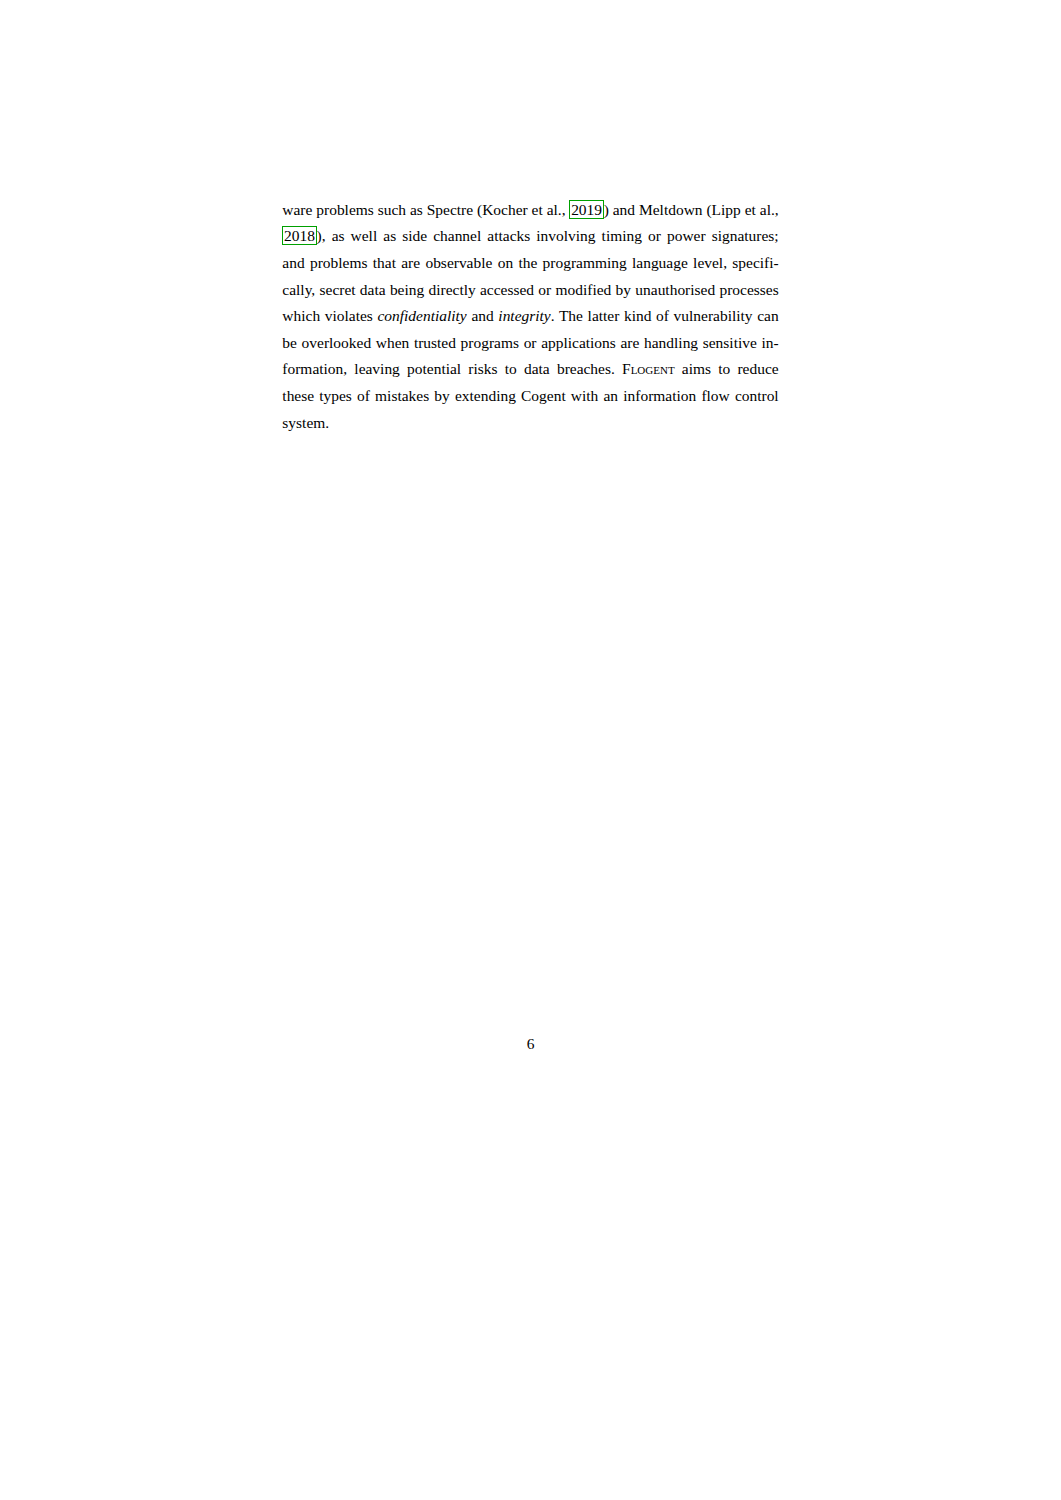ware problems such as Spectre (Kocher et al., 2019) and Meltdown (Lipp et al., 2018), as well as side channel attacks involving timing or power signatures; and problems that are observable on the programming language level, specifically, secret data being directly accessed or modified by unauthorised processes which violates confidentiality and integrity. The latter kind of vulnerability can be overlooked when trusted programs or applications are handling sensitive information, leaving potential risks to data breaches. Flogent aims to reduce these types of mistakes by extending Cogent with an information flow control system.
6